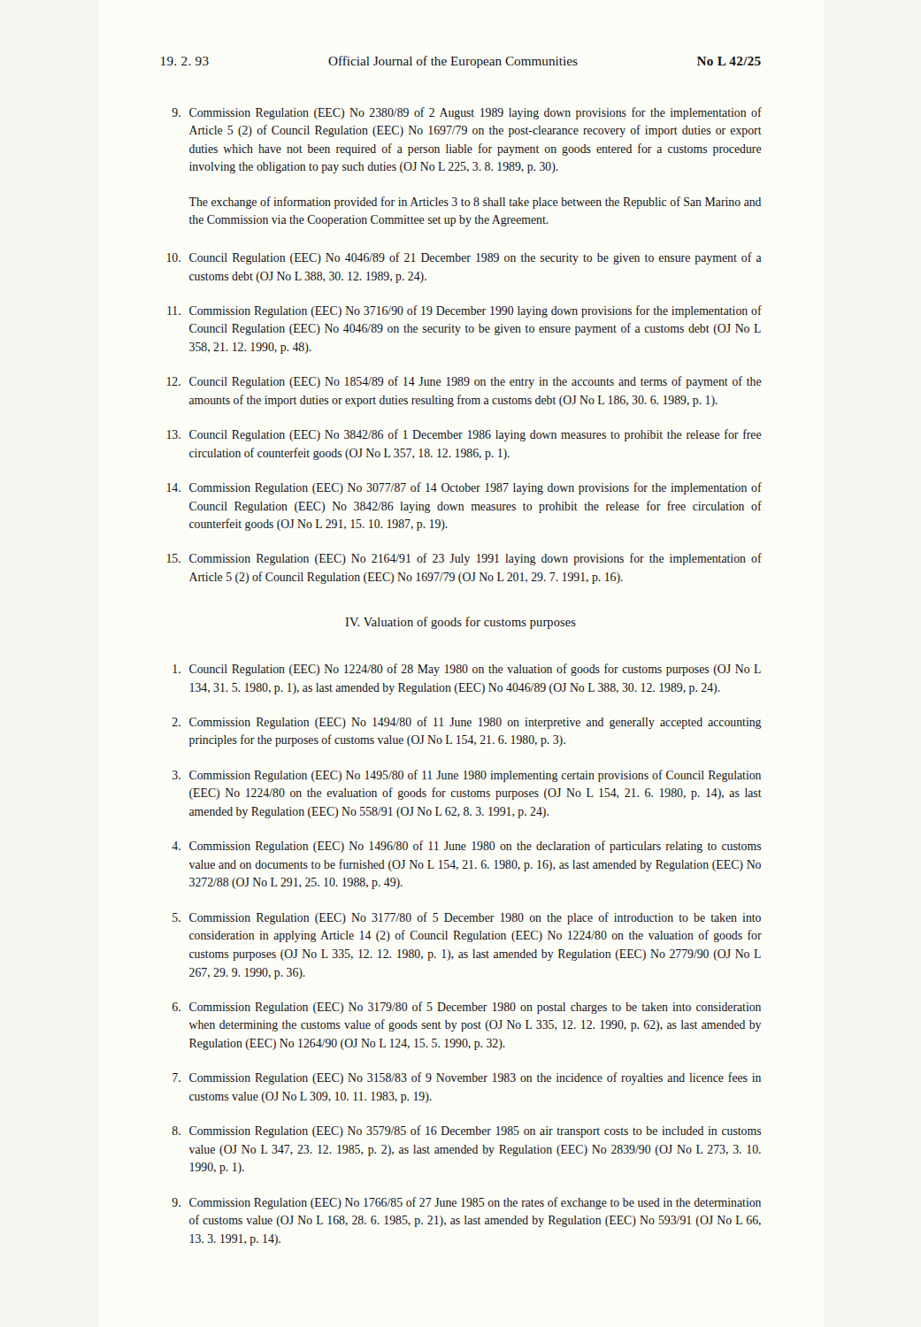19. 2. 93
Official Journal of the European Communities
No L 42/25
9. Commission Regulation (EEC) No 2380/89 of 2 August 1989 laying down provisions for the implementation of Article 5 (2) of Council Regulation (EEC) No 1697/79 on the post-clearance recovery of import duties or export duties which have not been required of a person liable for payment on goods entered for a customs procedure involving the obligation to pay such duties (OJ No L 225, 3. 8. 1989, p. 30).
The exchange of information provided for in Articles 3 to 8 shall take place between the Republic of San Marino and the Commission via the Cooperation Committee set up by the Agreement.
10. Council Regulation (EEC) No 4046/89 of 21 December 1989 on the security to be given to ensure payment of a customs debt (OJ No L 388, 30. 12. 1989, p. 24).
11. Commission Regulation (EEC) No 3716/90 of 19 December 1990 laying down provisions for the implementation of Council Regulation (EEC) No 4046/89 on the security to be given to ensure payment of a customs debt (OJ No L 358, 21. 12. 1990, p. 48).
12. Council Regulation (EEC) No 1854/89 of 14 June 1989 on the entry in the accounts and terms of payment of the amounts of the import duties or export duties resulting from a customs debt (OJ No L 186, 30. 6. 1989, p. 1).
13. Council Regulation (EEC) No 3842/86 of 1 December 1986 laying down measures to prohibit the release for free circulation of counterfeit goods (OJ No L 357, 18. 12. 1986, p. 1).
14. Commission Regulation (EEC) No 3077/87 of 14 October 1987 laying down provisions for the implementation of Council Regulation (EEC) No 3842/86 laying down measures to prohibit the release for free circulation of counterfeit goods (OJ No L 291, 15. 10. 1987, p. 19).
15. Commission Regulation (EEC) No 2164/91 of 23 July 1991 laying down provisions for the implementation of Article 5 (2) of Council Regulation (EEC) No 1697/79 (OJ No L 201, 29. 7. 1991, p. 16).
IV. Valuation of goods for customs purposes
1. Council Regulation (EEC) No 1224/80 of 28 May 1980 on the valuation of goods for customs purposes (OJ No L 134, 31. 5. 1980, p. 1), as last amended by Regulation (EEC) No 4046/89 (OJ No L 388, 30. 12. 1989, p. 24).
2. Commission Regulation (EEC) No 1494/80 of 11 June 1980 on interpretive and generally accepted accounting principles for the purposes of customs value (OJ No L 154, 21. 6. 1980, p. 3).
3. Commission Regulation (EEC) No 1495/80 of 11 June 1980 implementing certain provisions of Council Regulation (EEC) No 1224/80 on the evaluation of goods for customs purposes (OJ No L 154, 21. 6. 1980, p. 14), as last amended by Regulation (EEC) No 558/91 (OJ No L 62, 8. 3. 1991, p. 24).
4. Commission Regulation (EEC) No 1496/80 of 11 June 1980 on the declaration of particulars relating to customs value and on documents to be furnished (OJ No L 154, 21. 6. 1980, p. 16), as last amended by Regulation (EEC) No 3272/88 (OJ No L 291, 25. 10. 1988, p. 49).
5. Commission Regulation (EEC) No 3177/80 of 5 December 1980 on the place of introduction to be taken into consideration in applying Article 14 (2) of Council Regulation (EEC) No 1224/80 on the valuation of goods for customs purposes (OJ No L 335, 12. 12. 1980, p. 1), as last amended by Regulation (EEC) No 2779/90 (OJ No L 267, 29. 9. 1990, p. 36).
6. Commission Regulation (EEC) No 3179/80 of 5 December 1980 on postal charges to be taken into consideration when determining the customs value of goods sent by post (OJ No L 335, 12. 12. 1990, p. 62), as last amended by Regulation (EEC) No 1264/90 (OJ No L 124, 15. 5. 1990, p. 32).
7. Commission Regulation (EEC) No 3158/83 of 9 November 1983 on the incidence of royalties and licence fees in customs value (OJ No L 309, 10. 11. 1983, p. 19).
8. Commission Regulation (EEC) No 3579/85 of 16 December 1985 on air transport costs to be included in customs value (OJ No L 347, 23. 12. 1985, p. 2), as last amended by Regulation (EEC) No 2839/90 (OJ No L 273, 3. 10. 1990, p. 1).
9. Commission Regulation (EEC) No 1766/85 of 27 June 1985 on the rates of exchange to be used in the determination of customs value (OJ No L 168, 28. 6. 1985, p. 21), as last amended by Regulation (EEC) No 593/91 (OJ No L 66, 13. 3. 1991, p. 14).